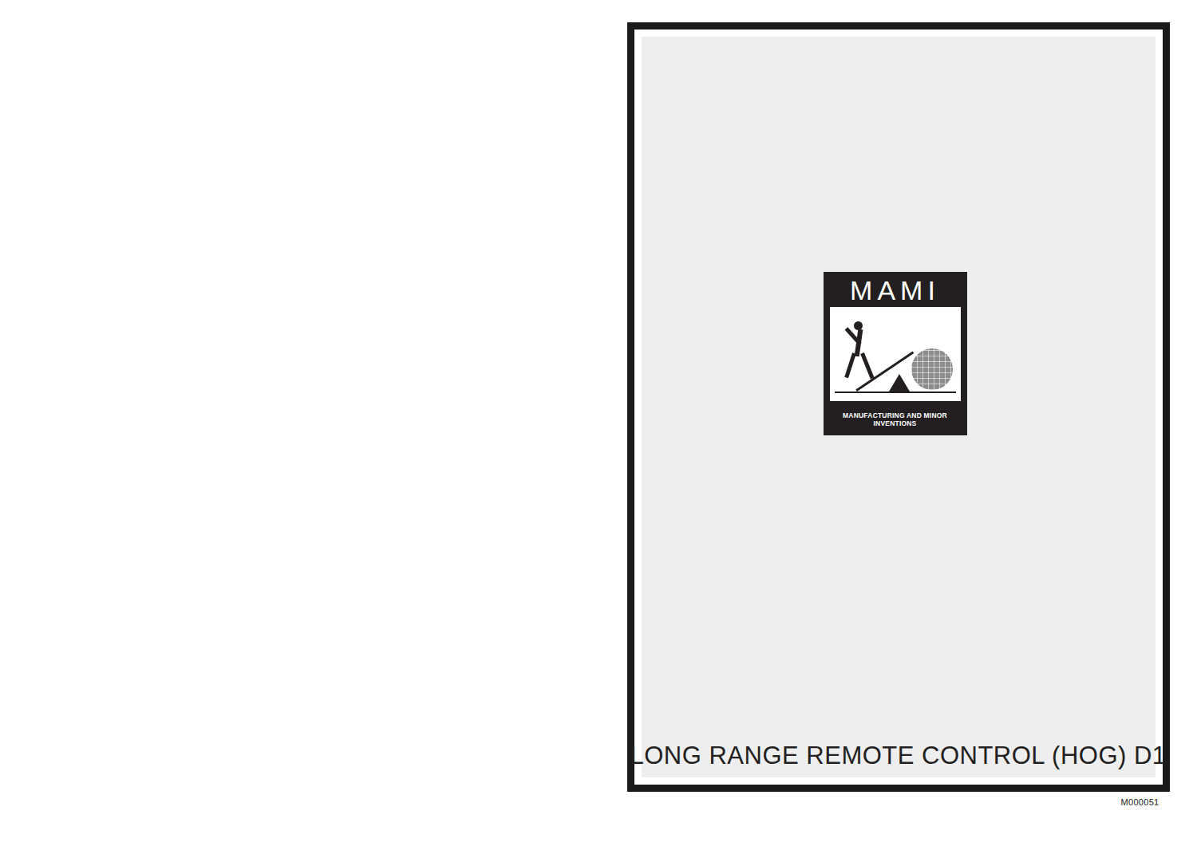MAMI
MANUFACTURING AND MINOR INVENTIONS
LONG RANGE REMOTE CONTROL (HOG) D1
M000051